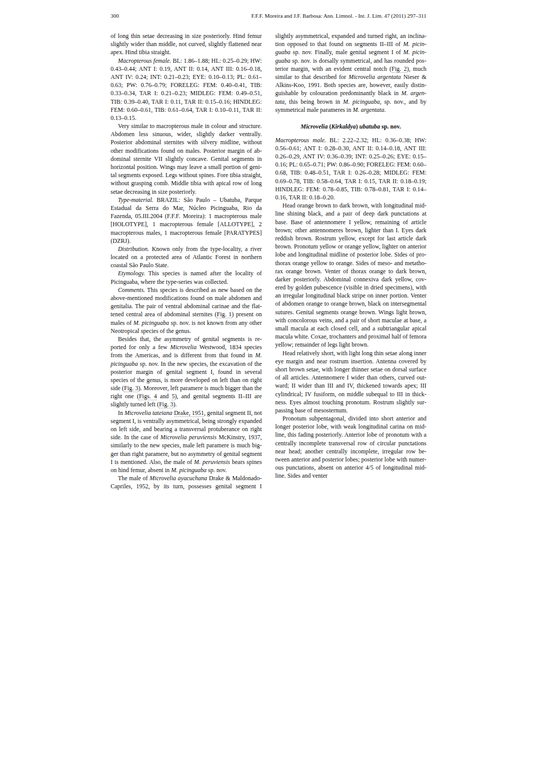300 F.F.F. Moreira and J.F. Barbosa: Ann. Limnol. - Int. J. Lim. 47 (2011) 297–311
of long thin setae decreasing in size posteriorly. Hind femur slightly wider than middle, not curved, slightly flattened near apex. Hind tibia straight.
Macropterous female. BL: 1.86–1.88; HL: 0.25–0.29; HW: 0.43–0.44; ANT I: 0.19, ANT II: 0.14, ANT III: 0.16–0.18, ANT IV: 0.24; INT: 0.21–0.23; EYE: 0.10–0.13; PL: 0.61–0.63; PW: 0.76–0.79; FORELEG: FEM: 0.40–0.41, TIB: 0.33–0.34, TAR I: 0.21–0.23; MIDLEG: FEM: 0.49–0.51, TIB: 0.39–0.40, TAR I: 0.11, TAR II: 0.15–0.16; HINDLEG: FEM: 0.60–0.61, TIB: 0.61–0.64, TAR I: 0.10–0.11, TAR II: 0.13–0.15.
Very similar to macropterous male in colour and structure. Abdomen less sinuous, wider, slightly darker ventrally. Posterior abdominal sternites with silvery midline, without other modifications found on males. Posterior margin of abdominal sternite VII slightly concave. Genital segments in horizontal position. Wings may leave a small portion of genital segments exposed. Legs without spines. Fore tibia straight, without grasping comb. Middle tibia with apical row of long setae decreasing in size posteriorly.
Type-material. BRAZIL: São Paulo – Ubatuba, Parque Estadual da Serra do Mar, Núcleo Picinguaba, Rio da Fazenda, 05.III.2004 (F.F.F. Moreira): 1 macropterous male [HOLOTYPE], 1 macropterous female [ALLOTYPE], 2 macropterous males, 1 macropterous female [PARATYPES] (DZRJ).
Distribution. Known only from the type-locality, a river located on a protected area of Atlantic Forest in northern coastal São Paulo State.
Etymology. This species is named after the locality of Picinguaba, where the type-series was collected.
Comments. This species is described as new based on the above-mentioned modifications found on male abdomen and genitalia. The pair of ventral abdominal carinae and the flattened central area of abdominal sternites (Fig. 1) present on males of M. picinguaba sp. nov. is not known from any other Neotropical species of the genus.
Besides that, the asymmetry of genital segments is reported for only a few Microvelia Westwood, 1834 species from the Americas, and is different from that found in M. picinguaba sp. nov. In the new species, the excavation of the posterior margin of genital segment I, found in several species of the genus, is more developed on left than on right side (Fig. 3). Moreover, left paramere is much bigger than the right one (Figs. 4 and 5), and genital segments II–III are slightly turned left (Fig. 3).
In Microvelia tateiana Drake, 1951, genital segment II, not segment I, is ventrally asymmetrical, being strongly expanded on left side, and bearing a transversal protuberance on right side. In the case of Microvelia peruviensis McKinstry, 1937, similarly to the new species, male left paramere is much bigger than right paramere, but no asymmetry of genital segment I is mentioned. Also, the male of M. peruviensis bears spines on hind femur, absent in M. picinguaba sp. nov.
The male of Microvelia ayacuchana Drake & Maldonado-Capriles, 1952, by its turn, possesses genital segment I slightly asymmetrical, expanded and turned right, an inclination opposed to that found on segments II–III of M. picinguaba sp. nov. Finally, male genital segment I of M. picinguaba sp. nov. is dorsally symmetrical, and has rounded posterior margin, with an evident central notch (Fig. 2), much similar to that described for Microvelia argentata Nieser & Alkins-Koo, 1991. Both species are, however, easily distinguishable by colouration predominantly black in M. argentata, this being brown in M. picinguaba, sp. nov., and by symmetrical male parameres in M. argentata.
Microvelia (Kirkaldya) ubatuba sp. nov.
Macropterous male. BL: 2.22–2.32; HL: 0.36–0.38; HW: 0.56–0.61; ANT I: 0.28–0.30, ANT II: 0.14–0.18, ANT III: 0.26–0.29, ANT IV: 0.36–0.39; INT: 0.25–0.26; EYE: 0.15–0.16; PL: 0.65–0.71; PW: 0.86–0.90; FORELEG: FEM: 0.60–0.68, TIB: 0.48–0.51, TAR I: 0.26–0.28; MIDLEG: FEM: 0.69–0.78, TIB: 0.58–0.64, TAR I: 0.15, TAR II: 0.18–0.19; HINDLEG: FEM: 0.78–0.85, TIB: 0.78–0.81, TAR I: 0.14–0.16, TAR II: 0.18–0.20.
Head orange brown to dark brown, with longitudinal midline shining black, and a pair of deep dark punctations at base. Base of antennomere I yellow, remaining of article brown; other antennomeres brown, lighter than I. Eyes dark reddish brown. Rostrum yellow, except for last article dark brown. Pronotum yellow or orange yellow, lighter on anterior lobe and longitudinal midline of posterior lobe. Sides of prothorax orange yellow to orange. Sides of meso- and metathorax orange brown. Venter of thorax orange to dark brown, darker posteriorly. Abdominal connexiva dark yellow, covered by golden pubescence (visible in dried specimens), with an irregular longitudinal black stripe on inner portion. Venter of abdomen orange to orange brown, black on intersegmental sutures. Genital segments orange brown. Wings light brown, with concolorous veins, and a pair of short maculae at base, a small macula at each closed cell, and a subtriangular apical macula white. Coxae, trochanters and proximal half of femora yellow; remainder of legs light brown.
Head relatively short, with light long thin setae along inner eye margin and near rostrum insertion. Antenna covered by short brown setae, with longer thinner setae on dorsal surface of all articles. Antennomere I wider than others, curved outward; II wider than III and IV, thickened towards apex; III cylindrical; IV fusiform, on middle subequal to III in thickness. Eyes almost touching pronotum. Rostrum slightly surpassing base of mesosternum.
Pronotum subpentagonal, divided into short anterior and longer posterior lobe, with weak longitudinal carina on midline, this fading posteriorly. Anterior lobe of pronotum with a centrally incomplete transversal row of circular punctations near head; another centrally incomplete, irregular row between anterior and posterior lobes; posterior lobe with numerous punctations, absent on anterior 4/5 of longitudinal midline. Sides and venter